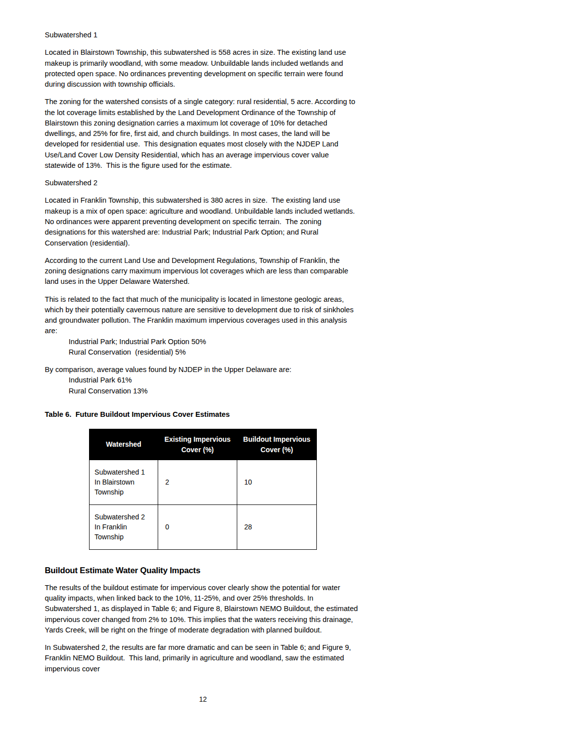Subwatershed 1
Located in Blairstown Township, this subwatershed is 558 acres in size. The existing land use makeup is primarily woodland, with some meadow. Unbuildable lands included wetlands and protected open space. No ordinances preventing development on specific terrain were found during discussion with township officials.
The zoning for the watershed consists of a single category: rural residential, 5 acre. According to the lot coverage limits established by the Land Development Ordinance of the Township of Blairstown this zoning designation carries a maximum lot coverage of 10% for detached dwellings, and 25% for fire, first aid, and church buildings. In most cases, the land will be developed for residential use. This designation equates most closely with the NJDEP Land Use/Land Cover Low Density Residential, which has an average impervious cover value statewide of 13%. This is the figure used for the estimate.
Subwatershed 2
Located in Franklin Township, this subwatershed is 380 acres in size. The existing land use makeup is a mix of open space: agriculture and woodland. Unbuildable lands included wetlands. No ordinances were apparent preventing development on specific terrain. The zoning designations for this watershed are: Industrial Park; Industrial Park Option; and Rural Conservation (residential).
According to the current Land Use and Development Regulations, Township of Franklin, the zoning designations carry maximum impervious lot coverages which are less than comparable land uses in the Upper Delaware Watershed.
This is related to the fact that much of the municipality is located in limestone geologic areas, which by their potentially cavernous nature are sensitive to development due to risk of sinkholes and groundwater pollution. The Franklin maximum impervious coverages used in this analysis are:
Industrial Park; Industrial Park Option 50%
Rural Conservation (residential) 5%
By comparison, average values found by NJDEP in the Upper Delaware are:
Industrial Park 61%
Rural Conservation 13%
Table 6. Future Buildout Impervious Cover Estimates
| Watershed | Existing Impervious Cover (%) | Buildout Impervious Cover (%) |
| --- | --- | --- |
| Subwatershed 1 In Blairstown Township | 2 | 10 |
| Subwatershed 2 In Franklin Township | 0 | 28 |
Buildout Estimate Water Quality Impacts
The results of the buildout estimate for impervious cover clearly show the potential for water quality impacts, when linked back to the 10%, 11-25%, and over 25% thresholds. In Subwatershed 1, as displayed in Table 6; and Figure 8, Blairstown NEMO Buildout, the estimated impervious cover changed from 2% to 10%. This implies that the waters receiving this drainage, Yards Creek, will be right on the fringe of moderate degradation with planned buildout.
In Subwatershed 2, the results are far more dramatic and can be seen in Table 6; and Figure 9, Franklin NEMO Buildout. This land, primarily in agriculture and woodland, saw the estimated impervious cover
12